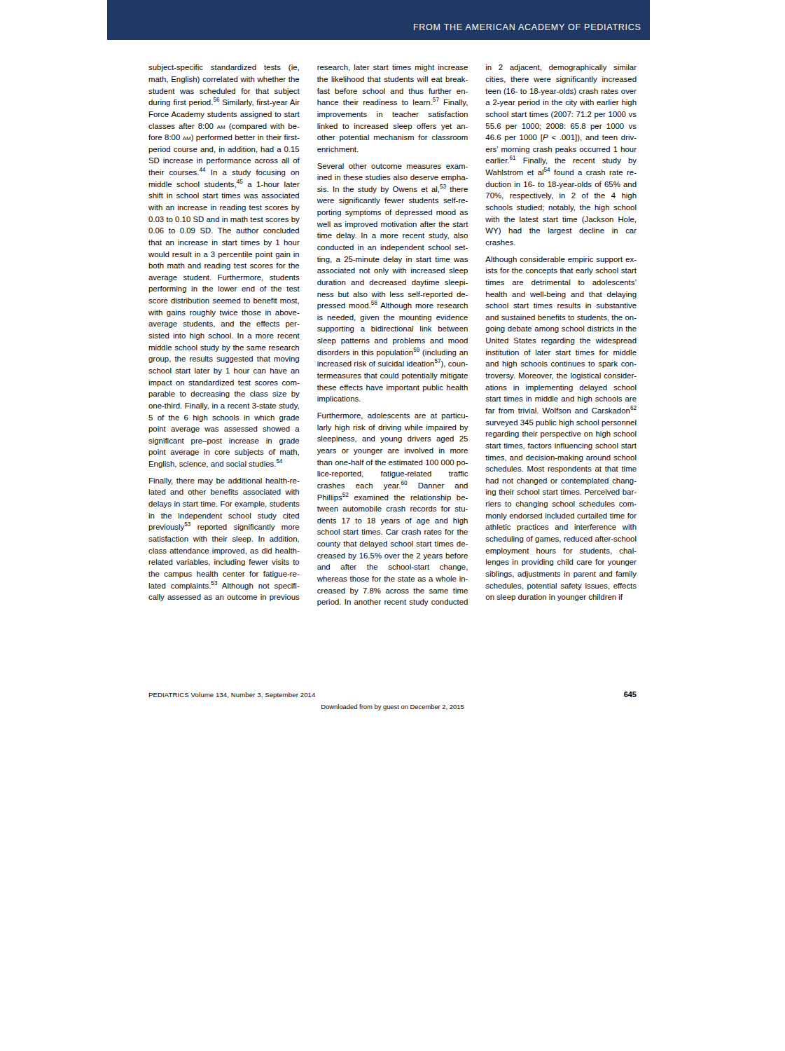From the American Academy of Pediatrics
subject-specific standardized tests (ie, math, English) correlated with whether the student was scheduled for that subject during first period.56 Similarly, first-year Air Force Academy students assigned to start classes after 8:00 am (compared with before 8:00 am) performed better in their first-period course and, in addition, had a 0.15 SD increase in performance across all of their courses.44 In a study focusing on middle school students,45 a 1-hour later shift in school start times was associated with an increase in reading test scores by 0.03 to 0.10 SD and in math test scores by 0.06 to 0.09 SD. The author concluded that an increase in start times by 1 hour would result in a 3 percentile point gain in both math and reading test scores for the average student. Furthermore, students performing in the lower end of the test score distribution seemed to benefit most, with gains roughly twice those in above-average students, and the effects persisted into high school. In a more recent middle school study by the same research group, the results suggested that moving school start later by 1 hour can have an impact on standardized test scores comparable to decreasing the class size by one-third. Finally, in a recent 3-state study, 5 of the 6 high schools in which grade point average was assessed showed a significant pre–post increase in grade point average in core subjects of math, English, science, and social studies.54
Finally, there may be additional health-related and other benefits associated with delays in start time. For example, students in the independent school study cited previously53 reported significantly more satisfaction with their sleep. In addition, class attendance improved, as did health-related variables, including fewer visits to the campus health center for fatigue-related complaints.53 Although not specifically assessed as an outcome in previous research, later start times might increase the likelihood that students will eat breakfast before school and thus further enhance their readiness to learn.57 Finally, improvements in teacher satisfaction linked to increased sleep offers yet another potential mechanism for classroom enrichment.
Several other outcome measures examined in these studies also deserve emphasis. In the study by Owens et al,53 there were significantly fewer students self-reporting symptoms of depressed mood as well as improved motivation after the start time delay. In a more recent study, also conducted in an independent school setting, a 25-minute delay in start time was associated not only with increased sleep duration and decreased daytime sleepiness but also with less self-reported depressed mood.58 Although more research is needed, given the mounting evidence supporting a bidirectional link between sleep patterns and problems and mood disorders in this population59 (including an increased risk of suicidal ideation57), countermeasures that could potentially mitigate these effects have important public health implications.
Furthermore, adolescents are at particularly high risk of driving while impaired by sleepiness, and young drivers aged 25 years or younger are involved in more than one-half of the estimated 100 000 police-reported, fatigue-related traffic crashes each year.60 Danner and Phillips52 examined the relationship between automobile crash records for students 17 to 18 years of age and high school start times. Car crash rates for the county that delayed school start times decreased by 16.5% over the 2 years before and after the school-start change, whereas those for the state as a whole increased by 7.8% across the same time period. In another recent study conducted in 2 adjacent, demographically similar cities, there were significantly increased teen (16- to 18-year-olds) crash rates over a 2-year period in the city with earlier high school start times (2007: 71.2 per 1000 vs 55.6 per 1000; 2008: 65.8 per 1000 vs 46.6 per 1000 [P < .001]), and teen drivers’ morning crash peaks occurred 1 hour earlier.61 Finally, the recent study by Wahlstrom et al54 found a crash rate reduction in 16- to 18-year-olds of 65% and 70%, respectively, in 2 of the 4 high schools studied; notably, the high school with the latest start time (Jackson Hole, WY) had the largest decline in car crashes.
Although considerable empiric support exists for the concepts that early school start times are detrimental to adolescents’ health and well-being and that delaying school start times results in substantive and sustained benefits to students, the ongoing debate among school districts in the United States regarding the widespread institution of later start times for middle and high schools continues to spark controversy. Moreover, the logistical considerations in implementing delayed school start times in middle and high schools are far from trivial. Wolfson and Carskadon62 surveyed 345 public high school personnel regarding their perspective on high school start times, factors influencing school start times, and decision-making around school schedules. Most respondents at that time had not changed or contemplated changing their school start times. Perceived barriers to changing school schedules commonly endorsed included curtailed time for athletic practices and interference with scheduling of games, reduced after-school employment hours for students, challenges in providing child care for younger siblings, adjustments in parent and family schedules, potential safety issues, effects on sleep duration in younger children if
PEDIATRICS Volume 134, Number 3, September 2014 645
Downloaded from by guest on December 2, 2015